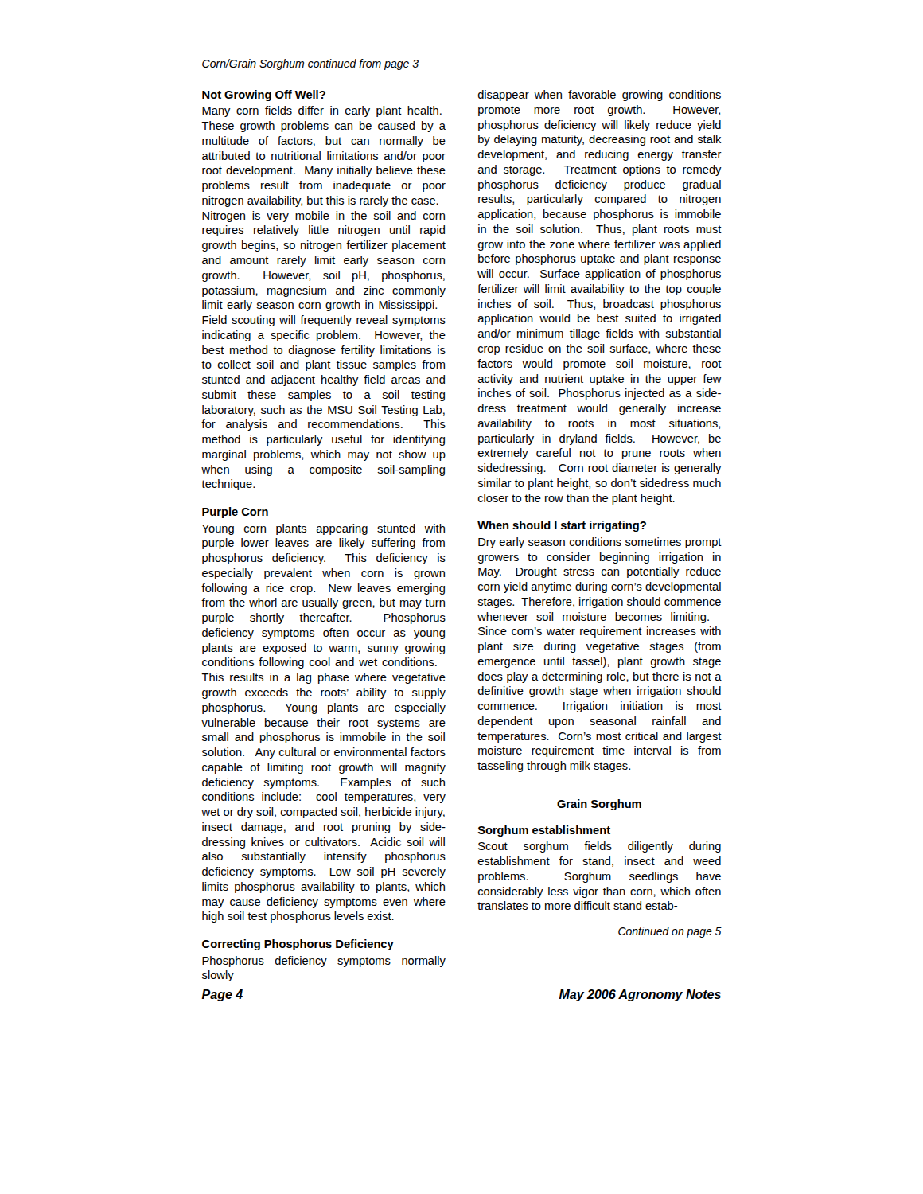Corn/Grain Sorghum continued from page 3
Not Growing Off Well?
Many corn fields differ in early plant health. These growth problems can be caused by a multitude of factors, but can normally be attributed to nutritional limitations and/or poor root development. Many initially believe these problems result from inadequate or poor nitrogen availability, but this is rarely the case. Nitrogen is very mobile in the soil and corn requires relatively little nitrogen until rapid growth begins, so nitrogen fertilizer placement and amount rarely limit early season corn growth. However, soil pH, phosphorus, potassium, magnesium and zinc commonly limit early season corn growth in Mississippi. Field scouting will frequently reveal symptoms indicating a specific problem. However, the best method to diagnose fertility limitations is to collect soil and plant tissue samples from stunted and adjacent healthy field areas and submit these samples to a soil testing laboratory, such as the MSU Soil Testing Lab, for analysis and recommendations. This method is particularly useful for identifying marginal problems, which may not show up when using a composite soil-sampling technique.
Purple Corn
Young corn plants appearing stunted with purple lower leaves are likely suffering from phosphorus deficiency. This deficiency is especially prevalent when corn is grown following a rice crop. New leaves emerging from the whorl are usually green, but may turn purple shortly thereafter. Phosphorus deficiency symptoms often occur as young plants are exposed to warm, sunny growing conditions following cool and wet conditions. This results in a lag phase where vegetative growth exceeds the roots’ ability to supply phosphorus. Young plants are especially vulnerable because their root systems are small and phosphorus is immobile in the soil solution. Any cultural or environmental factors capable of limiting root growth will magnify deficiency symptoms. Examples of such conditions include: cool temperatures, very wet or dry soil, compacted soil, herbicide injury, insect damage, and root pruning by side-dressing knives or cultivators. Acidic soil will also substantially intensify phosphorus deficiency symptoms. Low soil pH severely limits phosphorus availability to plants, which may cause deficiency symptoms even where high soil test phosphorus levels exist.
Correcting Phosphorus Deficiency
Phosphorus deficiency symptoms normally slowly
disappear when favorable growing conditions promote more root growth. However, phosphorus deficiency will likely reduce yield by delaying maturity, decreasing root and stalk development, and reducing energy transfer and storage. Treatment options to remedy phosphorus deficiency produce gradual results, particularly compared to nitrogen application, because phosphorus is immobile in the soil solution. Thus, plant roots must grow into the zone where fertilizer was applied before phosphorus uptake and plant response will occur. Surface application of phosphorus fertilizer will limit availability to the top couple inches of soil. Thus, broadcast phosphorus application would be best suited to irrigated and/or minimum tillage fields with substantial crop residue on the soil surface, where these factors would promote soil moisture, root activity and nutrient uptake in the upper few inches of soil. Phosphorus injected as a side-dress treatment would generally increase availability to roots in most situations, particularly in dryland fields. However, be extremely careful not to prune roots when sidedressing. Corn root diameter is generally similar to plant height, so don’t sidedress much closer to the row than the plant height.
When should I start irrigating?
Dry early season conditions sometimes prompt growers to consider beginning irrigation in May. Drought stress can potentially reduce corn yield anytime during corn’s developmental stages. Therefore, irrigation should commence whenever soil moisture becomes limiting. Since corn’s water requirement increases with plant size during vegetative stages (from emergence until tassel), plant growth stage does play a determining role, but there is not a definitive growth stage when irrigation should commence. Irrigation initiation is most dependent upon seasonal rainfall and temperatures. Corn’s most critical and largest moisture requirement time interval is from tasseling through milk stages.
Grain Sorghum
Sorghum establishment
Scout sorghum fields diligently during establishment for stand, insect and weed problems. Sorghum seedlings have considerably less vigor than corn, which often translates to more difficult stand estab-
Continued on page 5
Page 4
May 2006 Agronomy Notes